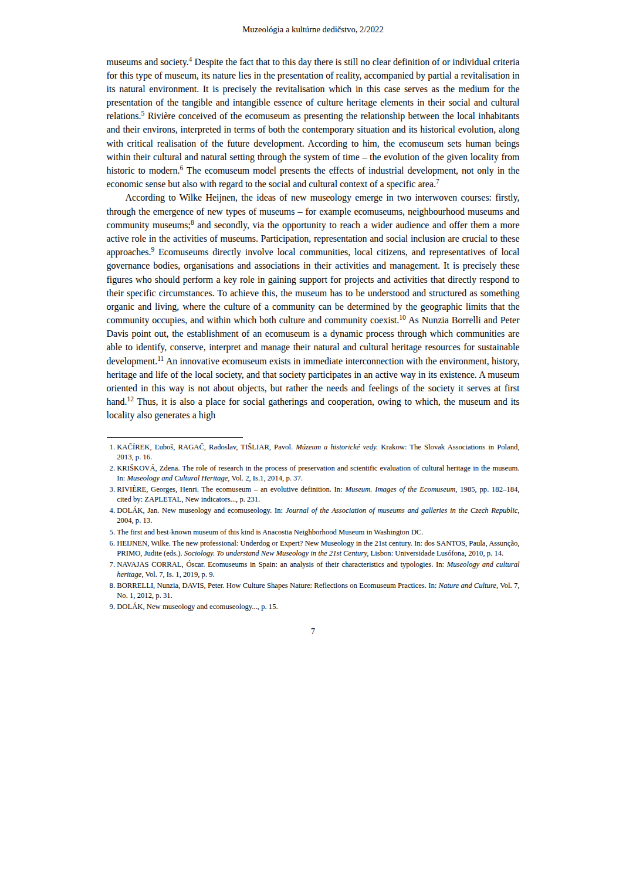Muzeológia a kultúrne dedičstvo, 2/2022
museums and society.4 Despite the fact that to this day there is still no clear definition of or individual criteria for this type of museum, its nature lies in the presentation of reality, accompanied by partial a revitalisation in its natural environment. It is precisely the revitalisation which in this case serves as the medium for the presentation of the tangible and intangible essence of culture heritage elements in their social and cultural relations.5 Rivière conceived of the ecomuseum as presenting the relationship between the local inhabitants and their environs, interpreted in terms of both the contemporary situation and its historical evolution, along with critical realisation of the future development. According to him, the ecomuseum sets human beings within their cultural and natural setting through the system of time – the evolution of the given locality from historic to modern.6 The ecomuseum model presents the effects of industrial development, not only in the economic sense but also with regard to the social and cultural context of a specific area.7
According to Wilke Heijnen, the ideas of new museology emerge in two interwoven courses: firstly, through the emergence of new types of museums – for example ecomuseums, neighbourhood museums and community museums;8 and secondly, via the opportunity to reach a wider audience and offer them a more active role in the activities of museums. Participation, representation and social inclusion are crucial to these approaches.9 Ecomuseums directly involve local communities, local citizens, and representatives of local governance bodies, organisations and associations in their activities and management. It is precisely these figures who should perform a key role in gaining support for projects and activities that directly respond to their specific circumstances. To achieve this, the museum has to be understood and structured as something organic and living, where the culture of a community can be determined by the geographic limits that the community occupies, and within which both culture and community coexist.10 As Nunzia Borrelli and Peter Davis point out, the establishment of an ecomuseum is a dynamic process through which communities are able to identify, conserve, interpret and manage their natural and cultural heritage resources for sustainable development.11 An innovative ecomuseum exists in immediate interconnection with the environment, history, heritage and life of the local society, and that society participates in an active way in its existence. A museum oriented in this way is not about objects, but rather the needs and feelings of the society it serves at first hand.12 Thus, it is also a place for social gatherings and cooperation, owing to which, the museum and its locality also generates a high
KAČÍREK, Ľuboš, RAGAČ, Radoslav, TIŠLIAR, Pavol. Múzeum a historické vedy. Krakow: The Slovak Associations in Poland, 2013, p. 16.
KRIŠKOVÁ, Zdena. The role of research in the process of preservation and scientific evaluation of cultural heritage in the museum. In: Museology and Cultural Heritage, Vol. 2, Is.1, 2014, p. 37.
RIVIÈRE, Georges, Henri. The ecomuseum – an evolutive definition. In: Museum. Images of the Ecomuseum, 1985, pp. 182–184, cited by: ZAPLETAL, New indicators..., p. 231.
DOLÁK, Jan. New museology and ecomuseology. In: Journal of the Association of museums and galleries in the Czech Republic, 2004, p. 13.
The first and best-known museum of this kind is Anacostia Neighborhood Museum in Washington DC.
HEIJNEN, Wilke. The new professional: Underdog or Expert? New Museology in the 21st century. In: dos SANTOS, Paula, Assunção, PRIMO, Judite (eds.). Sociology. To understand New Museology in the 21st Century, Lisbon: Universidade Lusófona, 2010, p. 14.
NAVAJAS CORRAL, Óscar. Ecomuseums in Spain: an analysis of their characteristics and typologies. In: Museology and cultural heritage, Vol. 7, Is. 1, 2019, p. 9.
BORRELLI, Nunzia, DAVIS, Peter. How Culture Shapes Nature: Reflections on Ecomuseum Practices. In: Nature and Culture, Vol. 7, No. 1, 2012, p. 31.
DOLÁK, New museology and ecomuseology..., p. 15.
7